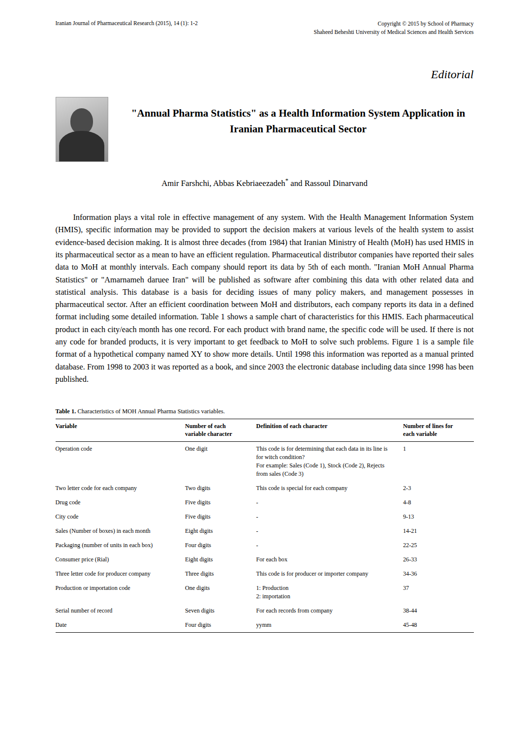Iranian Journal of Pharmaceutical Research (2015), 14 (1): 1-2
Copyright © 2015 by School of Pharmacy
Shaheed Beheshti University of Medical Sciences and Health Services
Editorial
"Annual Pharma Statistics" as a Health Information System Application in Iranian Pharmaceutical Sector
Amir Farshchi, Abbas Kebriaeezadeh* and Rassoul Dinarvand
Information plays a vital role in effective management of any system. With the Health Management Information System (HMIS), specific information may be provided to support the decision makers at various levels of the health system to assist evidence-based decision making. It is almost three decades (from 1984) that Iranian Ministry of Health (MoH) has used HMIS in its pharmaceutical sector as a mean to have an efficient regulation. Pharmaceutical distributor companies have reported their sales data to MoH at monthly intervals. Each company should report its data by 5th of each month. "Iranian MoH Annual Pharma Statistics" or "Amarnameh daruee Iran" will be published as software after combining this data with other related data and statistical analysis. This database is a basis for deciding issues of many policy makers, and management possesses in pharmaceutical sector. After an efficient coordination between MoH and distributors, each company reports its data in a defined format including some detailed information. Table 1 shows a sample chart of characteristics for this HMIS. Each pharmaceutical product in each city/each month has one record. For each product with brand name, the specific code will be used. If there is not any code for branded products, it is very important to get feedback to MoH to solve such problems. Figure 1 is a sample file format of a hypothetical company named XY to show more details. Until 1998 this information was reported as a manual printed database. From 1998 to 2003 it was reported as a book, and since 2003 the electronic database including data since 1998 has been published.
Table 1. Characteristics of MOH Annual Pharma Statistics variables.
| Variable | Number of each variable character | Definition of each character | Number of lines for each variable |
| --- | --- | --- | --- |
| Operation code | One digit | This code is for determining that each data in its line is for witch condition? For example: Sales (Code 1), Stock (Code 2), Rejects from sales (Code 3) | 1 |
| Two letter code for each company | Two digits | This code is special for each company | 2-3 |
| Drug code | Five digits | - | 4-8 |
| City code | Five digits | - | 9-13 |
| Sales (Number of boxes) in each month | Eight digits | - | 14-21 |
| Packaging (number of units in each box) | Four digits | - | 22-25 |
| Consumer price (Rial) | Eight digits | For each box | 26-33 |
| Three letter code for producer company | Three digits | This code is for producer or importer company | 34-36 |
| Production or importation code | One digits | 1: Production 2: importation | 37 |
| Serial number of record | Seven digits | For each records from company | 38-44 |
| Date | Four digits | yymm | 45-48 |